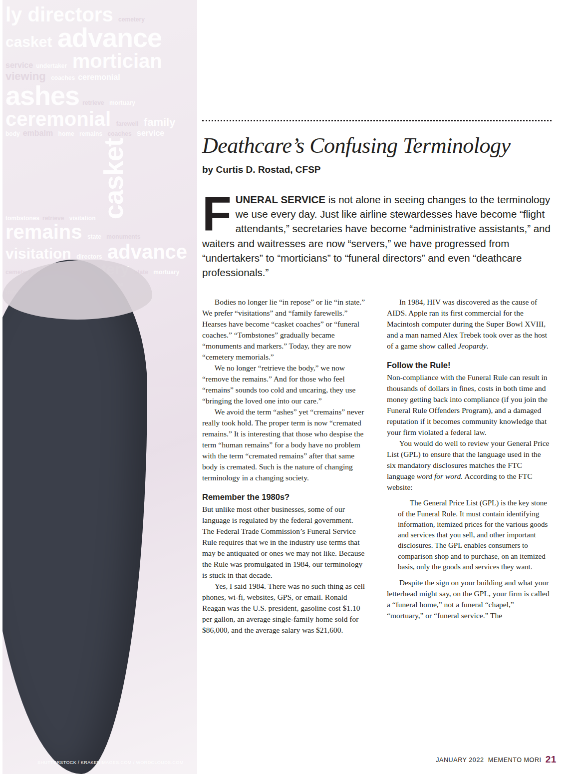ly directors cemetery casket advance service undertaker mortician viewing coaches ceremonial ashes retrieve mortuary ceremonial farewell family body embalm home remains coaches service tombstones retrieve visitation casket remains state monuments visitation directors advance cemetery plan home metery state mortuary tombstones dertaker
Deathcare’s Confusing Terminology
by Curtis D. Rostad, CFSP
FUNERAL SERVICE is not alone in seeing changes to the terminology we use every day. Just like airline stewardesses have become “flight attendants,” secretaries have become “administrative assistants,” and waiters and waitresses are now “servers,” we have progressed from “undertakers” to “morticians” to “funeral directors” and even “deathcare professionals.”
Bodies no longer lie “in repose” or lie “in state.” We prefer “visitations” and “family farewells.” Hearses have become “casket coaches” or “funeral coaches.” “Tombstones” gradually became “monuments and markers.” Today, they are now “cemetery memorials.”
We no longer “retrieve the body,” we now “remove the remains.” And for those who feel “remains” sounds too cold and uncaring, they use “bringing the loved one into our care.”
We avoid the term “ashes” yet “cremains” never really took hold. The proper term is now “cremated remains.” It is interesting that those who despise the term “human remains” for a body have no problem with the term “cremated remains” after that same body is cremated. Such is the nature of changing terminology in a changing society.
Remember the 1980s?
But unlike most other businesses, some of our language is regulated by the federal government. The Federal Trade Commission’s Funeral Service Rule requires that we in the industry use terms that may be antiquated or ones we may not like. Because the Rule was promulgated in 1984, our terminology is stuck in that decade.
Yes, I said 1984. There was no such thing as cell phones, wi-fi, websites, GPS, or email. Ronald Reagan was the U.S. president, gasoline cost $1.10 per gallon, an average single-family home sold for $86,000, and the average salary was $21,600.
In 1984, HIV was discovered as the cause of AIDS. Apple ran its first commercial for the Macintosh computer during the Super Bowl XVIII, and a man named Alex Trebek took over as the host of a game show called Jeopardy.
Follow the Rule!
Non-compliance with the Funeral Rule can result in thousands of dollars in fines, costs in both time and money getting back into compliance (if you join the Funeral Rule Offenders Program), and a damaged reputation if it becomes community knowledge that your firm violated a federal law.
You would do well to review your General Price List (GPL) to ensure that the language used in the six mandatory disclosures matches the FTC language word for word. According to the FTC website:
The General Price List (GPL) is the key stone of the Funeral Rule. It must contain identifying information, itemized prices for the various goods and services that you sell, and other important disclosures. The GPL enables consumers to comparison shop and to purchase, on an itemized basis, only the goods and services they want.
Despite the sign on your building and what your letterhead might say, on the GPL, your firm is called a “funeral home,” not a funeral “chapel,” “mortuary,” or “funeral service.” The
SHUTTERSTOCK / KRAKENIMAGES.COM / WORDCLOUDS.COM
JANUARY 2022 MEMENTO MORI21